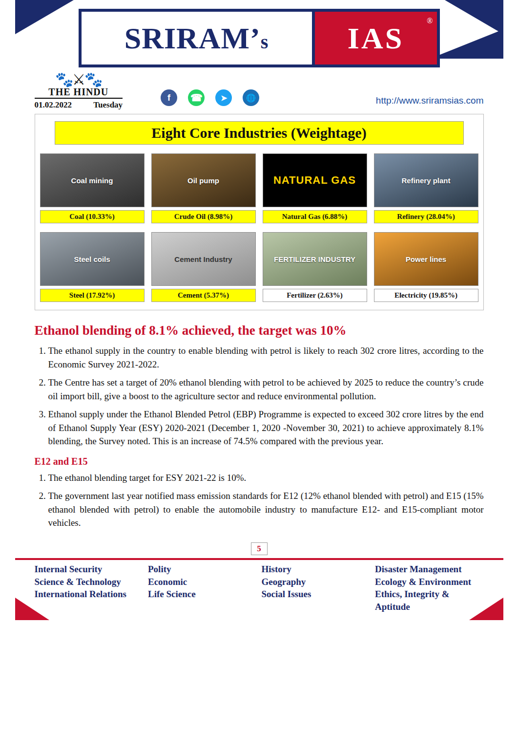SRIRAM’s
IAS®
🐾⚔🐾
THE HINDU
01.02.2022 Tuesday
f
☎
➤
🌐
http://www.sriramsias.com
Eight Core Industries (Weightage)
Coal mining
Coal (10.33%)
Oil pump
Crude Oil (8.98%)
NATURAL GAS
Natural Gas (6.88%)
Refinery plant
Refinery (28.04%)
Steel coils
Steel (17.92%)
Cement Industry
Cement (5.37%)
FERTILIZER INDUSTRY
Fertilizer (2.63%)
Power lines
Electricity (19.85%)
Ethanol blending of 8.1% achieved, the target was 10%
The ethanol supply in the country to enable blending with petrol is likely to reach 302 crore litres, according to the Economic Survey 2021-2022.
The Centre has set a target of 20% ethanol blending with petrol to be achieved by 2025 to reduce the country’s crude oil import bill, give a boost to the agriculture sector and reduce environmental pollution.
Ethanol supply under the Ethanol Blended Petrol (EBP) Programme is expected to exceed 302 crore litres by the end of Ethanol Supply Year (ESY) 2020-2021 (December 1, 2020 -November 30, 2021) to achieve approximately 8.1% blending, the Survey noted. This is an increase of 74.5% compared with the previous year.
E12 and E15
The ethanol blending target for ESY 2021-22 is 10%.
The government last year notified mass emission standards for E12 (12% ethanol blended with petrol) and E15 (15% ethanol blended with petrol) to enable the automobile industry to manufacture E12- and E15-compliant motor vehicles.
5
Internal Security
Science & Technology
International Relations
Polity
Economic
Life Science
History
Geography
Social Issues
Disaster Management
Ecology & Environment
Ethics, Integrity & Aptitude